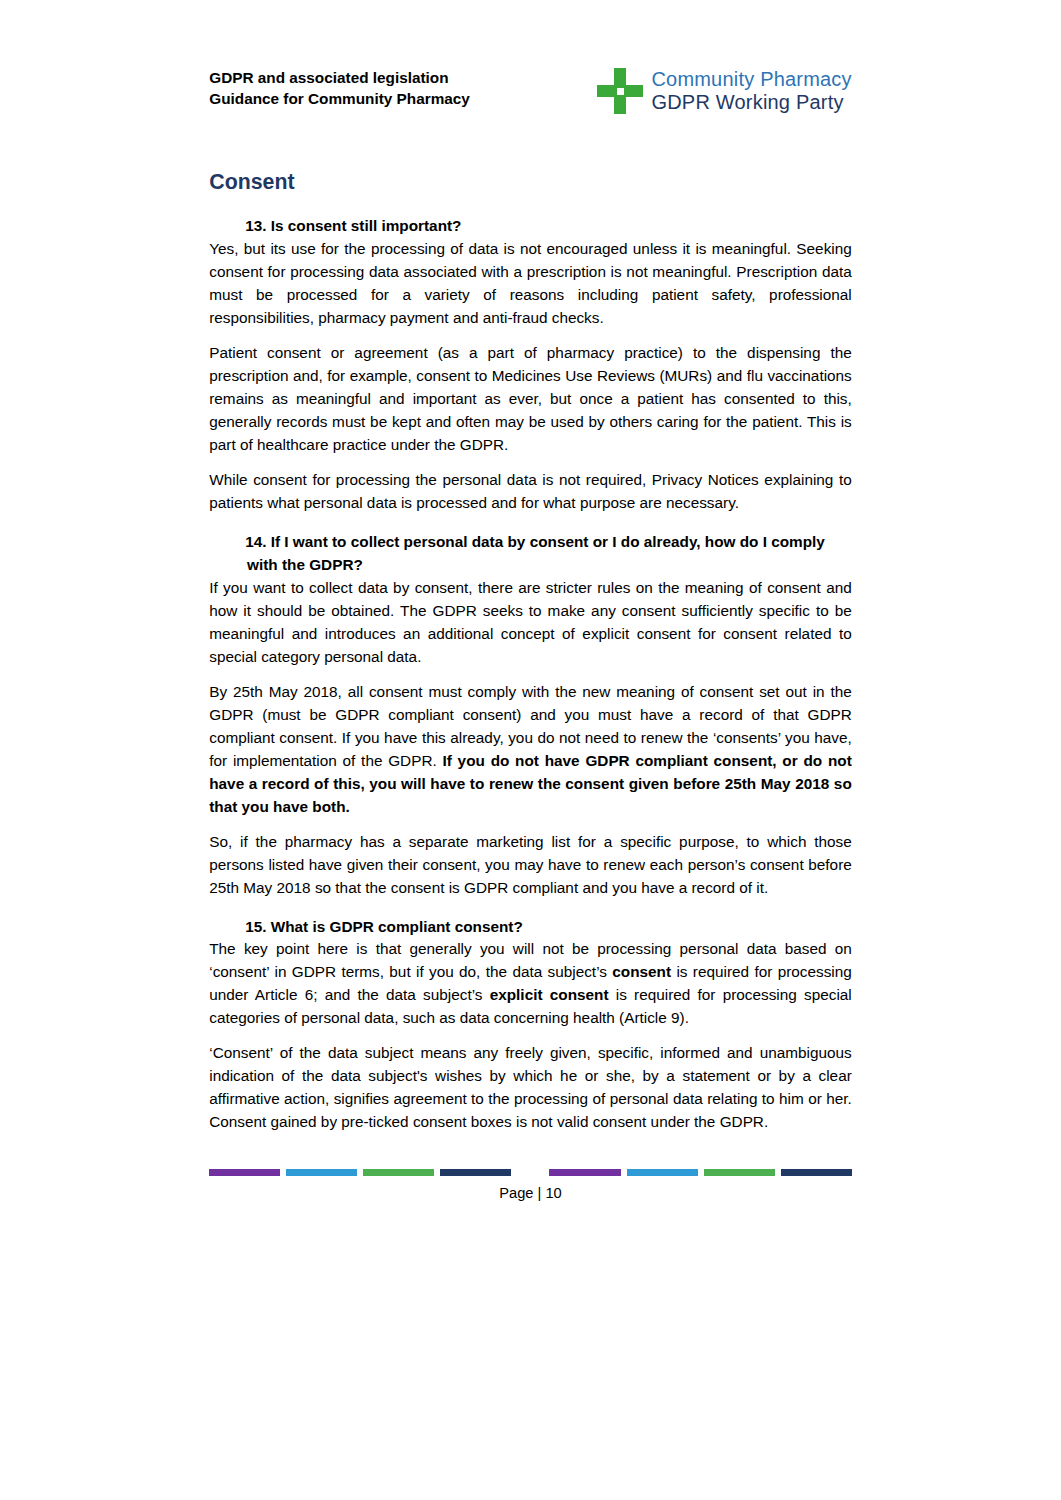GDPR and associated legislation
Guidance for Community Pharmacy
Community Pharmacy
GDPR Working Party
Consent
13. Is consent still important?
Yes, but its use for the processing of data is not encouraged unless it is meaningful. Seeking consent for processing data associated with a prescription is not meaningful. Prescription data must be processed for a variety of reasons including patient safety, professional responsibilities, pharmacy payment and anti-fraud checks.
Patient consent or agreement (as a part of pharmacy practice) to the dispensing the prescription and, for example, consent to Medicines Use Reviews (MURs) and flu vaccinations remains as meaningful and important as ever, but once a patient has consented to this, generally records must be kept and often may be used by others caring for the patient. This is part of healthcare practice under the GDPR.
While consent for processing the personal data is not required, Privacy Notices explaining to patients what personal data is processed and for what purpose are necessary.
14. If I want to collect personal data by consent or I do already, how do I comply with the GDPR?
If you want to collect data by consent, there are stricter rules on the meaning of consent and how it should be obtained. The GDPR seeks to make any consent sufficiently specific to be meaningful and introduces an additional concept of explicit consent for consent related to special category personal data.
By 25th May 2018, all consent must comply with the new meaning of consent set out in the GDPR (must be GDPR compliant consent) and you must have a record of that GDPR compliant consent. If you have this already, you do not need to renew the ‘consents’ you have, for implementation of the GDPR. If you do not have GDPR compliant consent, or do not have a record of this, you will have to renew the consent given before 25th May 2018 so that you have both.
So, if the pharmacy has a separate marketing list for a specific purpose, to which those persons listed have given their consent, you may have to renew each person’s consent before 25th May 2018 so that the consent is GDPR compliant and you have a record of it.
15. What is GDPR compliant consent?
The key point here is that generally you will not be processing personal data based on ‘consent’ in GDPR terms, but if you do, the data subject’s consent is required for processing under Article 6; and the data subject’s explicit consent is required for processing special categories of personal data, such as data concerning health (Article 9).
‘Consent’ of the data subject means any freely given, specific, informed and unambiguous indication of the data subject's wishes by which he or she, by a statement or by a clear affirmative action, signifies agreement to the processing of personal data relating to him or her. Consent gained by pre-ticked consent boxes is not valid consent under the GDPR.
Page | 10